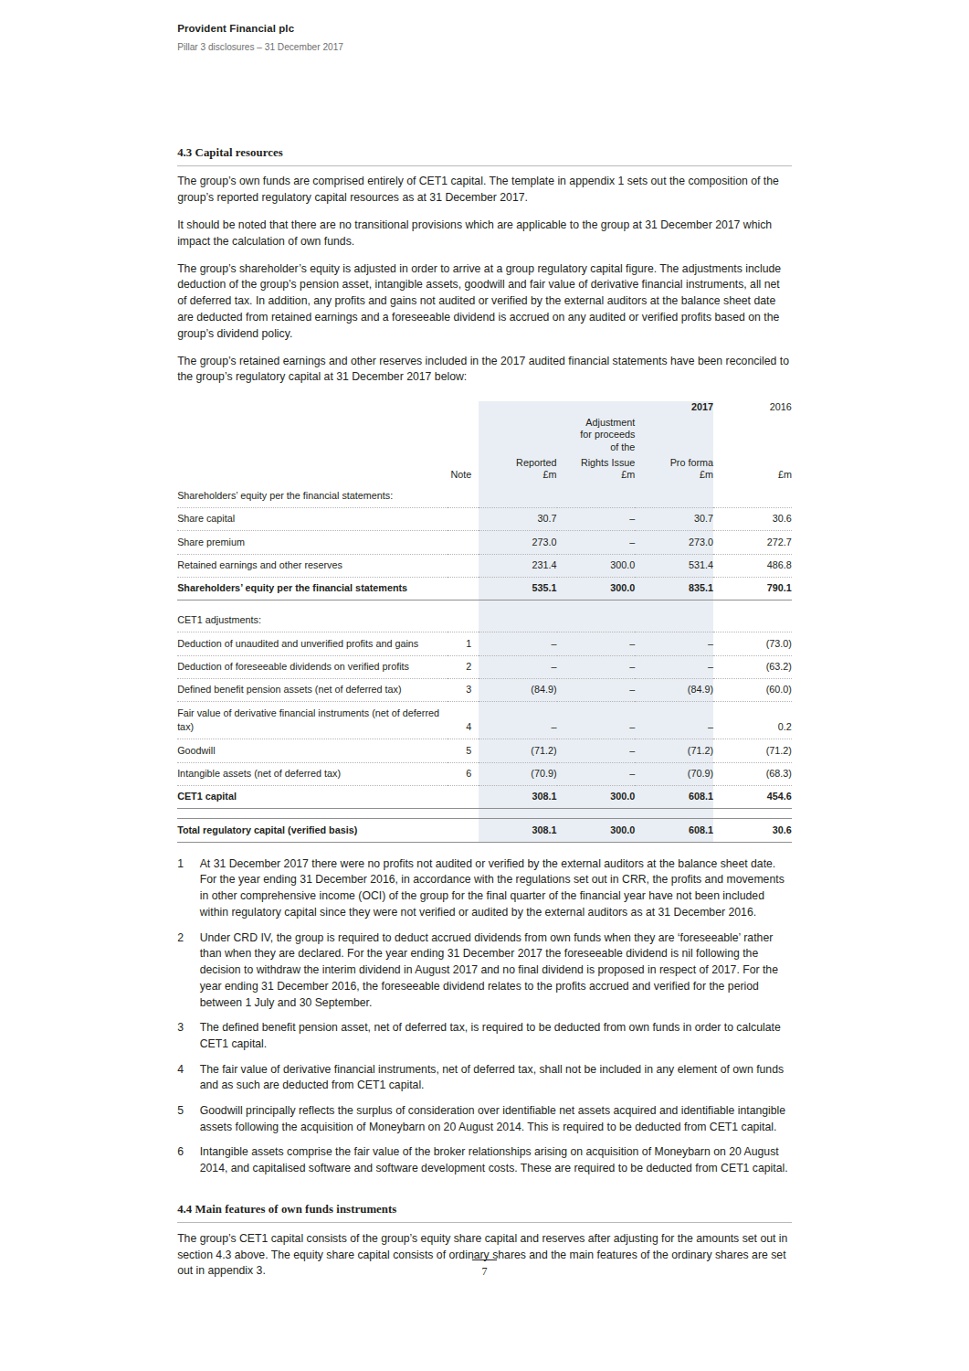Provident Financial plc
Pillar 3 disclosures – 31 December 2017
4.3 Capital resources
The group’s own funds are comprised entirely of CET1 capital. The template in appendix 1 sets out the composition of the group’s reported regulatory capital resources as at 31 December 2017.
It should be noted that there are no transitional provisions which are applicable to the group at 31 December 2017 which impact the calculation of own funds.
The group’s shareholder’s equity is adjusted in order to arrive at a group regulatory capital figure. The adjustments include deduction of the group’s pension asset, intangible assets, goodwill and fair value of derivative financial instruments, all net of deferred tax. In addition, any profits and gains not audited or verified by the external auditors at the balance sheet date are deducted from retained earnings and a foreseeable dividend is accrued on any audited or verified profits based on the group’s dividend policy.
The group’s retained earnings and other reserves included in the 2017 audited financial statements have been reconciled to the group’s regulatory capital at 31 December 2017 below:
| | | | | 2017 | 2016 |
| --- | --- | --- | --- | --- | --- |
| | | | Adjustment for proceeds of the | | |
| | Note | Reported £m | Rights Issue £m | Pro forma £m | £m |
| Shareholders’ equity per the financial statements: | | | | | |
| Share capital | | 30.7 | – | 30.7 | 30.6 |
| Share premium | | 273.0 | – | 273.0 | 272.7 |
| Retained earnings and other reserves | | 231.4 | 300.0 | 531.4 | 486.8 |
| Shareholders’ equity per the financial statements | | 535.1 | 300.0 | 835.1 | 790.1 |
| CET1 adjustments: | | | | | |
| Deduction of unaudited and unverified profits and gains | 1 | – | – | – | (73.0) |
| Deduction of foreseeable dividends on verified profits | 2 | – | – | – | (63.2) |
| Defined benefit pension assets (net of deferred tax) | 3 | (84.9) | – | (84.9) | (60.0) |
| Fair value of derivative financial instruments (net of deferred tax) | 4 | – | – | – | 0.2 |
| Goodwill | 5 | (71.2) | – | (71.2) | (71.2) |
| Intangible assets (net of deferred tax) | 6 | (70.9) | – | (70.9) | (68.3) |
| CET1 capital | | 308.1 | 300.0 | 608.1 | 454.6 |
| Total regulatory capital (verified basis) | | 308.1 | 300.0 | 608.1 | 30.6 |
At 31 December 2017 there were no profits not audited or verified by the external auditors at the balance sheet date. For the year ending 31 December 2016, in accordance with the regulations set out in CRR, the profits and movements in other comprehensive income (OCI) of the group for the final quarter of the financial year have not been included within regulatory capital since they were not verified or audited by the external auditors as at 31 December 2016.
Under CRD IV, the group is required to deduct accrued dividends from own funds when they are ‘foreseeable’ rather than when they are declared. For the year ending 31 December 2017 the foreseeable dividend is nil following the decision to withdraw the interim dividend in August 2017 and no final dividend is proposed in respect of 2017. For the year ending 31 December 2016, the foreseeable dividend relates to the profits accrued and verified for the period between 1 July and 30 September.
The defined benefit pension asset, net of deferred tax, is required to be deducted from own funds in order to calculate CET1 capital.
The fair value of derivative financial instruments, net of deferred tax, shall not be included in any element of own funds and as such are deducted from CET1 capital.
Goodwill principally reflects the surplus of consideration over identifiable net assets acquired and identifiable intangible assets following the acquisition of Moneybarn on 20 August 2014. This is required to be deducted from CET1 capital.
Intangible assets comprise the fair value of the broker relationships arising on acquisition of Moneybarn on 20 August 2014, and capitalised software and software development costs. These are required to be deducted from CET1 capital.
4.4 Main features of own funds instruments
The group’s CET1 capital consists of the group’s equity share capital and reserves after adjusting for the amounts set out in section 4.3 above. The equity share capital consists of ordinary shares and the main features of the ordinary shares are set out in appendix 3.
7